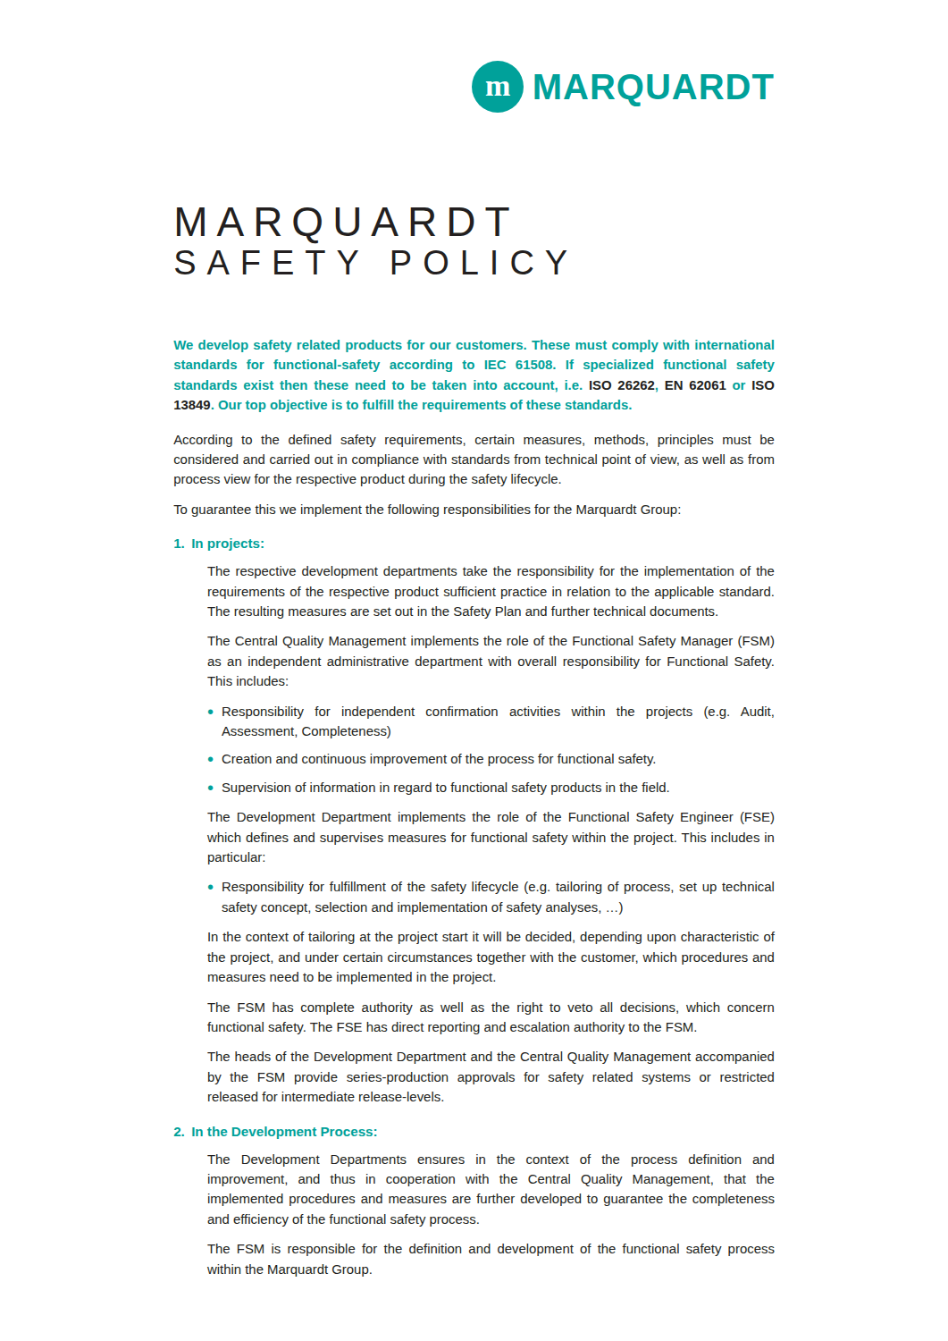m
MARQUARDT
MARQUARDT
SAFETY POLICY
We develop safety related products for our customers. These must comply with international standards for functional-safety according to IEC 61508. If specialized functional safety standards exist then these need to be taken into account, i.e. ISO 26262, EN 62061 or ISO 13849. Our top objective is to fulfill the requirements of these standards.
According to the defined safety requirements, certain measures, methods, principles must be considered and carried out in compliance with standards from technical point of view, as well as from process view for the respective product during the safety lifecycle.
To guarantee this we implement the following responsibilities for the Marquardt Group:
1. In projects:
The respective development departments take the responsibility for the implementation of the requirements of the respective product sufficient practice in relation to the applicable standard. The resulting measures are set out in the Safety Plan and further technical documents.
The Central Quality Management implements the role of the Functional Safety Manager (FSM) as an independent administrative department with overall responsibility for Functional Safety. This includes:
Responsibility for independent confirmation activities within the projects (e.g. Audit, Assessment, Completeness)
Creation and continuous improvement of the process for functional safety.
Supervision of information in regard to functional safety products in the field.
The Development Department implements the role of the Functional Safety Engineer (FSE) which defines and supervises measures for functional safety within the project. This includes in particular:
Responsibility for fulfillment of the safety lifecycle (e.g. tailoring of process, set up technical safety concept, selection and implementation of safety analyses, …)
In the context of tailoring at the project start it will be decided, depending upon characteristic of the project, and under certain circumstances together with the customer, which procedures and measures need to be implemented in the project.
The FSM has complete authority as well as the right to veto all decisions, which concern functional safety. The FSE has direct reporting and escalation authority to the FSM.
The heads of the Development Department and the Central Quality Management accompanied by the FSM provide series-production approvals for safety related systems or restricted released for intermediate release-levels.
2. In the Development Process:
The Development Departments ensures in the context of the process definition and improvement, and thus in cooperation with the Central Quality Management, that the implemented procedures and measures are further developed to guarantee the completeness and efficiency of the functional safety process.
The FSM is responsible for the definition and development of the functional safety process within the Marquardt Group.